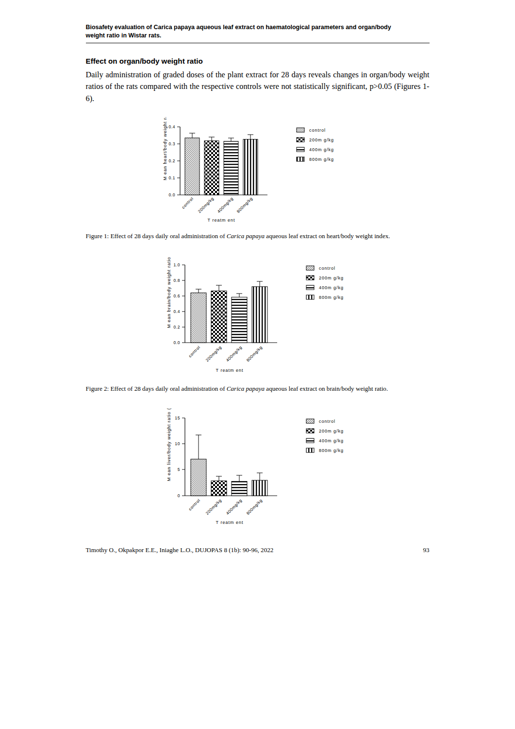Biosafety evaluation of Carica papaya aqueous leaf extract on haematological parameters and organ/body
weight ratio in Wistar rats.
Effect on organ/body weight ratio
Daily administration of graded doses of the plant extract for 28 days reveals changes in organ/body weight ratios of the rats compared with the respective controls were not statistically significant, p>0.05 (Figures 1-6).
0.4 0.3 0.2 0.1 0.0 M ean heart/body weight ratio (%) control 200mg/kg 400mg/kg 800mg/kg T reatm ent control 200m g/kg 400m g/kg 800m g/kg
Figure 1: Effect of 28 days daily oral administration of Carica papaya aqueous leaf extract on heart/body weight index.
1.0 0.8 0.6 0.4 0.2 0.0 M ean brain/body weight ratio (% ) control 200mg/kg 400mg/kg 800mg/kg T reatm ent control 200m g/kg 400m g/kg 800m g/kg
Figure 2: Effect of 28 days daily oral administration of Carica papaya aqueous leaf extract on brain/body weight ratio.
15 10 5 0 M ean liver/body weight ratio (% ) control 200mg/kg 400mg/kg 800mg/kg T reatm ent control 200m g/kg 400m g/kg 800m g/kg
Timothy O., Okpakpor E.E., Iniaghe L.O., DUJOPAS 8 (1b): 90-96, 2022 93